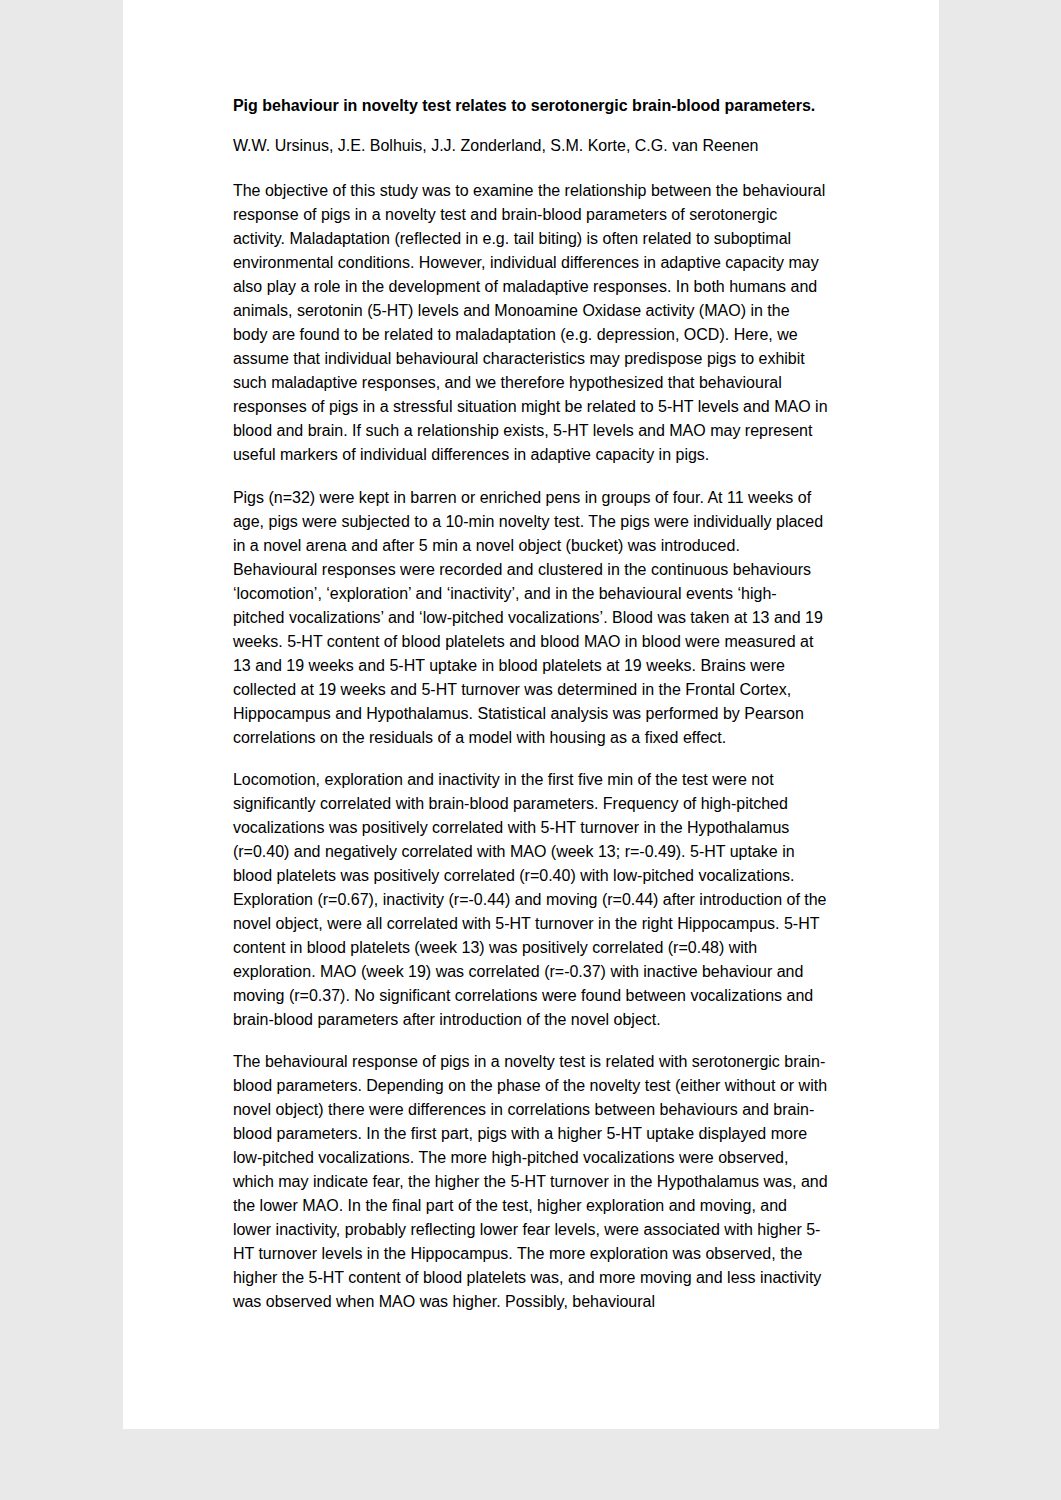Pig behaviour in novelty test relates to serotonergic brain-blood parameters.
W.W. Ursinus, J.E. Bolhuis, J.J. Zonderland, S.M. Korte, C.G. van Reenen
The objective of this study was to examine the relationship between the behavioural response of pigs in a novelty test and brain-blood parameters of serotonergic activity. Maladaptation (reflected in e.g. tail biting) is often related to suboptimal environmental conditions. However, individual differences in adaptive capacity may also play a role in the development of maladaptive responses. In both humans and animals, serotonin (5-HT) levels and Monoamine Oxidase activity (MAO) in the body are found to be related to maladaptation (e.g. depression, OCD). Here, we assume that individual behavioural characteristics may predispose pigs to exhibit such maladaptive responses, and we therefore hypothesized that behavioural responses of pigs in a stressful situation might be related to 5-HT levels and MAO in blood and brain. If such a relationship exists, 5-HT levels and MAO may represent useful markers of individual differences in adaptive capacity in pigs.
Pigs (n=32) were kept in barren or enriched pens in groups of four. At 11 weeks of age, pigs were subjected to a 10-min novelty test. The pigs were individually placed in a novel arena and after 5 min a novel object (bucket) was introduced. Behavioural responses were recorded and clustered in the continuous behaviours ‘locomotion’, ‘exploration’ and ‘inactivity’, and in the behavioural events ‘high-pitched vocalizations’ and ‘low-pitched vocalizations’. Blood was taken at 13 and 19 weeks. 5-HT content of blood platelets and blood MAO in blood were measured at 13 and 19 weeks and 5-HT uptake in blood platelets at 19 weeks. Brains were collected at 19 weeks and 5-HT turnover was determined in the Frontal Cortex, Hippocampus and Hypothalamus. Statistical analysis was performed by Pearson correlations on the residuals of a model with housing as a fixed effect.
Locomotion, exploration and inactivity in the first five min of the test were not significantly correlated with brain-blood parameters. Frequency of high-pitched vocalizations was positively correlated with 5-HT turnover in the Hypothalamus (r=0.40) and negatively correlated with MAO (week 13; r=-0.49). 5-HT uptake in blood platelets was positively correlated (r=0.40) with low-pitched vocalizations. Exploration (r=0.67), inactivity (r=-0.44) and moving (r=0.44) after introduction of the novel object, were all correlated with 5-HT turnover in the right Hippocampus. 5-HT content in blood platelets (week 13) was positively correlated (r=0.48) with exploration. MAO (week 19) was correlated (r=-0.37) with inactive behaviour and moving (r=0.37). No significant correlations were found between vocalizations and brain-blood parameters after introduction of the novel object.
The behavioural response of pigs in a novelty test is related with serotonergic brain-blood parameters. Depending on the phase of the novelty test (either without or with novel object) there were differences in correlations between behaviours and brain-blood parameters. In the first part, pigs with a higher 5-HT uptake displayed more low-pitched vocalizations. The more high-pitched vocalizations were observed, which may indicate fear, the higher the 5-HT turnover in the Hypothalamus was, and the lower MAO. In the final part of the test, higher exploration and moving, and lower inactivity, probably reflecting lower fear levels, were associated with higher 5-HT turnover levels in the Hippocampus. The more exploration was observed, the higher the 5-HT content of blood platelets was, and more moving and less inactivity was observed when MAO was higher. Possibly, behavioural